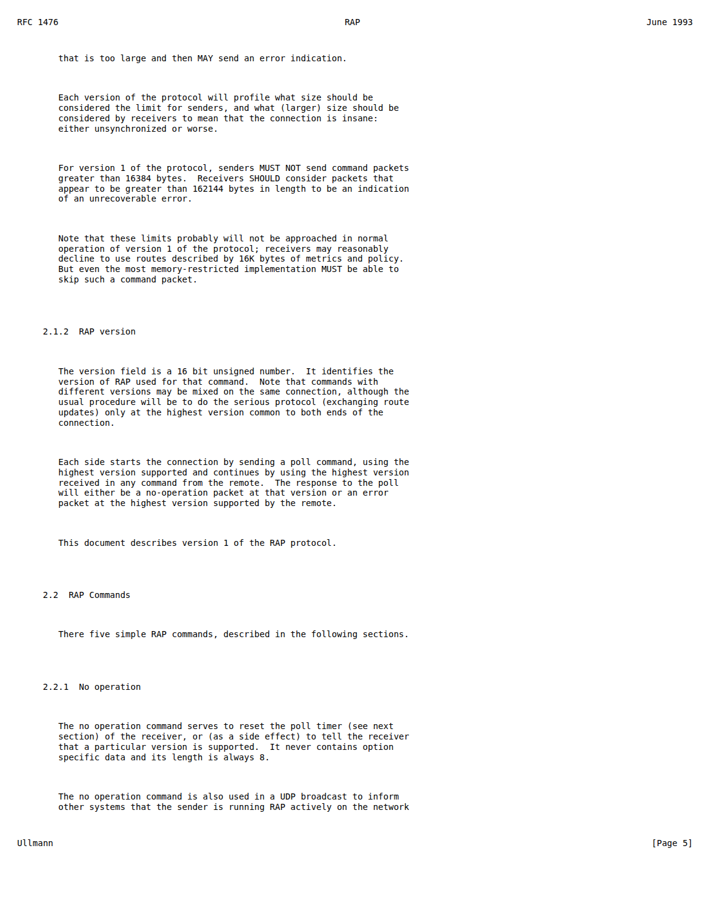RFC 1476 RAP June 1993
that is too large and then MAY send an error indication.
Each version of the protocol will profile what size should be considered the limit for senders, and what (larger) size should be considered by receivers to mean that the connection is insane: either unsynchronized or worse.
For version 1 of the protocol, senders MUST NOT send command packets greater than 16384 bytes. Receivers SHOULD consider packets that appear to be greater than 162144 bytes in length to be an indication of an unrecoverable error.
Note that these limits probably will not be approached in normal operation of version 1 of the protocol; receivers may reasonably decline to use routes described by 16K bytes of metrics and policy. But even the most memory-restricted implementation MUST be able to skip such a command packet.
2.1.2 RAP version
The version field is a 16 bit unsigned number. It identifies the version of RAP used for that command. Note that commands with different versions may be mixed on the same connection, although the usual procedure will be to do the serious protocol (exchanging route updates) only at the highest version common to both ends of the connection.
Each side starts the connection by sending a poll command, using the highest version supported and continues by using the highest version received in any command from the remote. The response to the poll will either be a no-operation packet at that version or an error packet at the highest version supported by the remote.
This document describes version 1 of the RAP protocol.
2.2 RAP Commands
There five simple RAP commands, described in the following sections.
2.2.1 No operation
The no operation command serves to reset the poll timer (see next section) of the receiver, or (as a side effect) to tell the receiver that a particular version is supported. It never contains option specific data and its length is always 8.
The no operation command is also used in a UDP broadcast to inform other systems that the sender is running RAP actively on the network
Ullmann[Page 5]